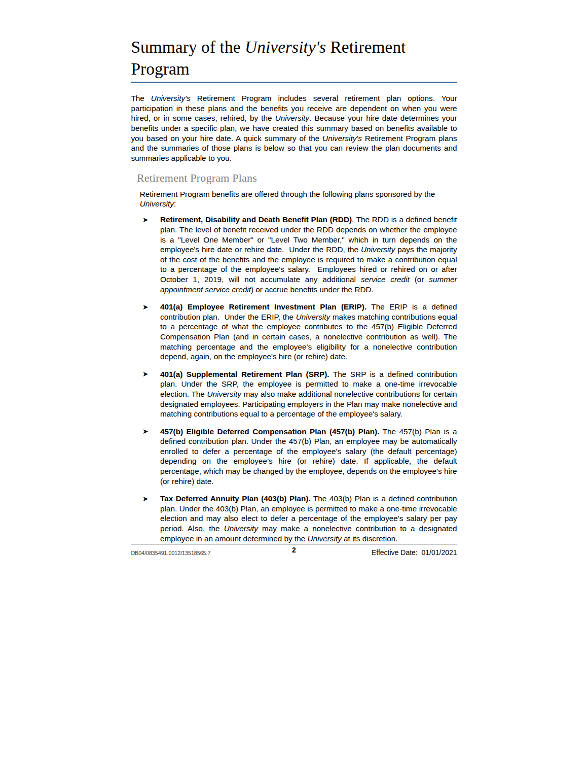Summary of the University's Retirement Program
The University's Retirement Program includes several retirement plan options. Your participation in these plans and the benefits you receive are dependent on when you were hired, or in some cases, rehired, by the University. Because your hire date determines your benefits under a specific plan, we have created this summary based on benefits available to you based on your hire date. A quick summary of the University's Retirement Program plans and the summaries of those plans is below so that you can review the plan documents and summaries applicable to you.
Retirement Program Plans
Retirement Program benefits are offered through the following plans sponsored by the University:
Retirement, Disability and Death Benefit Plan (RDD). The RDD is a defined benefit plan. The level of benefit received under the RDD depends on whether the employee is a "Level One Member" or "Level Two Member," which in turn depends on the employee's hire date or rehire date. Under the RDD, the University pays the majority of the cost of the benefits and the employee is required to make a contribution equal to a percentage of the employee's salary. Employees hired or rehired on or after October 1, 2019, will not accumulate any additional service credit (or summer appointment service credit) or accrue benefits under the RDD.
401(a) Employee Retirement Investment Plan (ERIP). The ERIP is a defined contribution plan. Under the ERIP, the University makes matching contributions equal to a percentage of what the employee contributes to the 457(b) Eligible Deferred Compensation Plan (and in certain cases, a nonelective contribution as well). The matching percentage and the employee's eligibility for a nonelective contribution depend, again, on the employee's hire (or rehire) date.
401(a) Supplemental Retirement Plan (SRP). The SRP is a defined contribution plan. Under the SRP, the employee is permitted to make a one-time irrevocable election. The University may also make additional nonelective contributions for certain designated employees. Participating employers in the Plan may make nonelective and matching contributions equal to a percentage of the employee's salary.
457(b) Eligible Deferred Compensation Plan (457(b) Plan). The 457(b) Plan is a defined contribution plan. Under the 457(b) Plan, an employee may be automatically enrolled to defer a percentage of the employee's salary (the default percentage) depending on the employee’s hire (or rehire) date. If applicable, the default percentage, which may be changed by the employee, depends on the employee's hire (or rehire) date.
Tax Deferred Annuity Plan (403(b) Plan). The 403(b) Plan is a defined contribution plan. Under the 403(b) Plan, an employee is permitted to make a one-time irrevocable election and may also elect to defer a percentage of the employee's salary per pay period. Also, the University may make a nonelective contribution to a designated employee in an amount determined by the University at its discretion.
2
DB04/0835491.0012/13518565.7
Effective Date: 01/01/2021